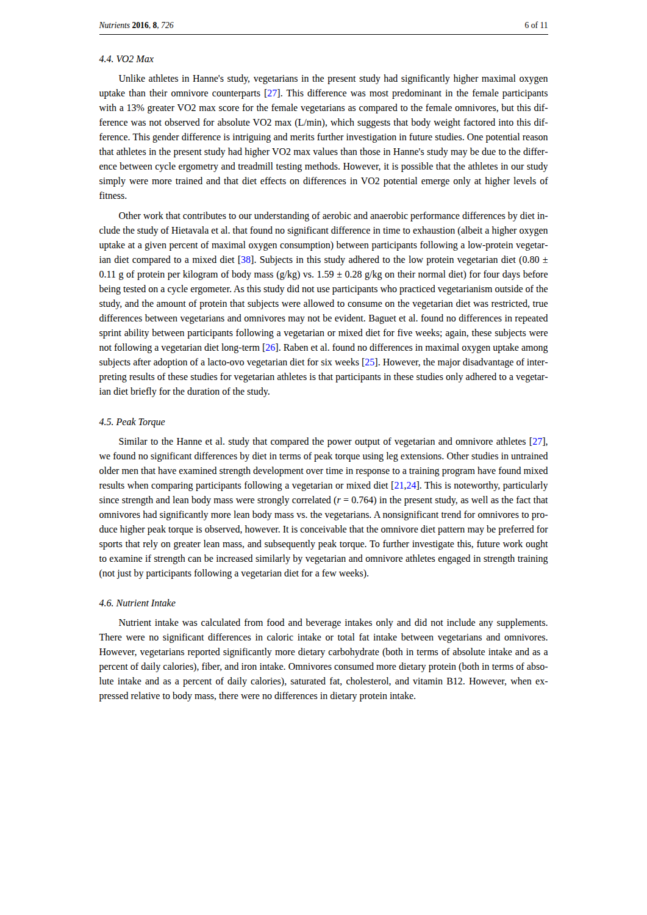Nutrients 2016, 8, 726 6 of 11
4.4. VO2 Max
Unlike athletes in Hanne's study, vegetarians in the present study had significantly higher maximal oxygen uptake than their omnivore counterparts [27]. This difference was most predominant in the female participants with a 13% greater VO2 max score for the female vegetarians as compared to the female omnivores, but this difference was not observed for absolute VO2 max (L/min), which suggests that body weight factored into this difference. This gender difference is intriguing and merits further investigation in future studies. One potential reason that athletes in the present study had higher VO2 max values than those in Hanne's study may be due to the difference between cycle ergometry and treadmill testing methods. However, it is possible that the athletes in our study simply were more trained and that diet effects on differences in VO2 potential emerge only at higher levels of fitness.
Other work that contributes to our understanding of aerobic and anaerobic performance differences by diet include the study of Hietavala et al. that found no significant difference in time to exhaustion (albeit a higher oxygen uptake at a given percent of maximal oxygen consumption) between participants following a low-protein vegetarian diet compared to a mixed diet [38]. Subjects in this study adhered to the low protein vegetarian diet (0.80 ± 0.11 g of protein per kilogram of body mass (g/kg) vs. 1.59 ± 0.28 g/kg on their normal diet) for four days before being tested on a cycle ergometer. As this study did not use participants who practiced vegetarianism outside of the study, and the amount of protein that subjects were allowed to consume on the vegetarian diet was restricted, true differences between vegetarians and omnivores may not be evident. Baguet et al. found no differences in repeated sprint ability between participants following a vegetarian or mixed diet for five weeks; again, these subjects were not following a vegetarian diet long-term [26]. Raben et al. found no differences in maximal oxygen uptake among subjects after adoption of a lacto-ovo vegetarian diet for six weeks [25]. However, the major disadvantage of interpreting results of these studies for vegetarian athletes is that participants in these studies only adhered to a vegetarian diet briefly for the duration of the study.
4.5. Peak Torque
Similar to the Hanne et al. study that compared the power output of vegetarian and omnivore athletes [27], we found no significant differences by diet in terms of peak torque using leg extensions. Other studies in untrained older men that have examined strength development over time in response to a training program have found mixed results when comparing participants following a vegetarian or mixed diet [21,24]. This is noteworthy, particularly since strength and lean body mass were strongly correlated (r = 0.764) in the present study, as well as the fact that omnivores had significantly more lean body mass vs. the vegetarians. A nonsignificant trend for omnivores to produce higher peak torque is observed, however. It is conceivable that the omnivore diet pattern may be preferred for sports that rely on greater lean mass, and subsequently peak torque. To further investigate this, future work ought to examine if strength can be increased similarly by vegetarian and omnivore athletes engaged in strength training (not just by participants following a vegetarian diet for a few weeks).
4.6. Nutrient Intake
Nutrient intake was calculated from food and beverage intakes only and did not include any supplements. There were no significant differences in caloric intake or total fat intake between vegetarians and omnivores. However, vegetarians reported significantly more dietary carbohydrate (both in terms of absolute intake and as a percent of daily calories), fiber, and iron intake. Omnivores consumed more dietary protein (both in terms of absolute intake and as a percent of daily calories), saturated fat, cholesterol, and vitamin B12. However, when expressed relative to body mass, there were no differences in dietary protein intake.